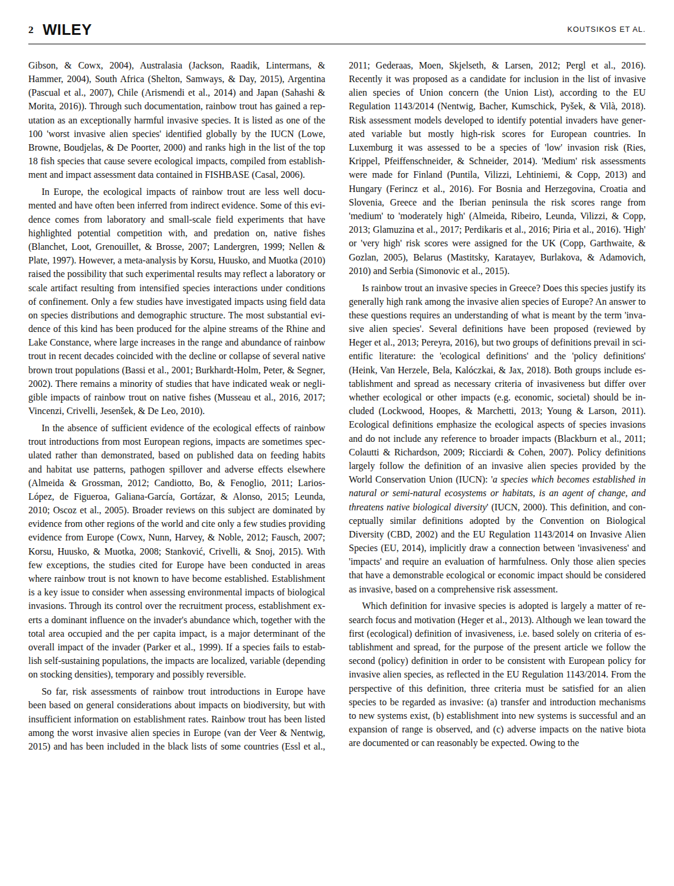2 WILEY Koutsikos et al.
Gibson, & Cowx, 2004), Australasia (Jackson, Raadik, Lintermans, & Hammer, 2004), South Africa (Shelton, Samways, & Day, 2015), Argentina (Pascual et al., 2007), Chile (Arismendi et al., 2014) and Japan (Sahashi & Morita, 2016)). Through such documentation, rainbow trout has gained a reputation as an exceptionally harmful invasive species. It is listed as one of the 100 'worst invasive alien species' identified globally by the IUCN (Lowe, Browne, Boudjelas, & De Poorter, 2000) and ranks high in the list of the top 18 fish species that cause severe ecological impacts, compiled from establishment and impact assessment data contained in FISHBASE (Casal, 2006).
In Europe, the ecological impacts of rainbow trout are less well documented and have often been inferred from indirect evidence. Some of this evidence comes from laboratory and small-scale field experiments that have highlighted potential competition with, and predation on, native fishes (Blanchet, Loot, Grenouillet, & Brosse, 2007; Landergren, 1999; Nellen & Plate, 1997). However, a meta-analysis by Korsu, Huusko, and Muotka (2010) raised the possibility that such experimental results may reflect a laboratory or scale artifact resulting from intensified species interactions under conditions of confinement. Only a few studies have investigated impacts using field data on species distributions and demographic structure. The most substantial evidence of this kind has been produced for the alpine streams of the Rhine and Lake Constance, where large increases in the range and abundance of rainbow trout in recent decades coincided with the decline or collapse of several native brown trout populations (Bassi et al., 2001; Burkhardt-Holm, Peter, & Segner, 2002). There remains a minority of studies that have indicated weak or negligible impacts of rainbow trout on native fishes (Musseau et al., 2016, 2017; Vincenzi, Crivelli, Jesenšek, & De Leo, 2010).
In the absence of sufficient evidence of the ecological effects of rainbow trout introductions from most European regions, impacts are sometimes speculated rather than demonstrated, based on published data on feeding habits and habitat use patterns, pathogen spillover and adverse effects elsewhere (Almeida & Grossman, 2012; Candiotto, Bo, & Fenoglio, 2011; Larios-López, de Figueroa, Galiana-García, Gortázar, & Alonso, 2015; Leunda, 2010; Oscoz et al., 2005). Broader reviews on this subject are dominated by evidence from other regions of the world and cite only a few studies providing evidence from Europe (Cowx, Nunn, Harvey, & Noble, 2012; Fausch, 2007; Korsu, Huusko, & Muotka, 2008; Stanković, Crivelli, & Snoj, 2015). With few exceptions, the studies cited for Europe have been conducted in areas where rainbow trout is not known to have become established. Establishment is a key issue to consider when assessing environmental impacts of biological invasions. Through its control over the recruitment process, establishment exerts a dominant influence on the invader's abundance which, together with the total area occupied and the per capita impact, is a major determinant of the overall impact of the invader (Parker et al., 1999). If a species fails to establish self-sustaining populations, the impacts are localized, variable (depending on stocking densities), temporary and possibly reversible.
So far, risk assessments of rainbow trout introductions in Europe have been based on general considerations about impacts on biodiversity, but with insufficient information on establishment rates. Rainbow trout has been listed among the worst invasive alien species in Europe (van der Veer & Nentwig, 2015) and has been included in the black lists of some countries (Essl et al., 2011; Gederaas, Moen, Skjelseth, & Larsen, 2012; Pergl et al., 2016). Recently it was proposed as a candidate for inclusion in the list of invasive alien species of Union concern (the Union List), according to the EU Regulation 1143/2014 (Nentwig, Bacher, Kumschick, Pyšek, & Vilà, 2018). Risk assessment models developed to identify potential invaders have generated variable but mostly high-risk scores for European countries. In Luxemburg it was assessed to be a species of 'low' invasion risk (Ries, Krippel, Pfeiffenschneider, & Schneider, 2014). 'Medium' risk assessments were made for Finland (Puntila, Vilizzi, Lehtiniemi, & Copp, 2013) and Hungary (Ferincz et al., 2016). For Bosnia and Herzegovina, Croatia and Slovenia, Greece and the Iberian peninsula the risk scores range from 'medium' to 'moderately high' (Almeida, Ribeiro, Leunda, Vilizzi, & Copp, 2013; Glamuzina et al., 2017; Perdikaris et al., 2016; Piria et al., 2016). 'High' or 'very high' risk scores were assigned for the UK (Copp, Garthwaite, & Gozlan, 2005), Belarus (Mastitsky, Karatayev, Burlakova, & Adamovich, 2010) and Serbia (Simonovic et al., 2015).
Is rainbow trout an invasive species in Greece? Does this species justify its generally high rank among the invasive alien species of Europe? An answer to these questions requires an understanding of what is meant by the term 'invasive alien species'. Several definitions have been proposed (reviewed by Heger et al., 2013; Pereyra, 2016), but two groups of definitions prevail in scientific literature: the 'ecological definitions' and the 'policy definitions' (Heink, Van Herzele, Bela, Kalóczkai, & Jax, 2018). Both groups include establishment and spread as necessary criteria of invasiveness but differ over whether ecological or other impacts (e.g. economic, societal) should be included (Lockwood, Hoopes, & Marchetti, 2013; Young & Larson, 2011). Ecological definitions emphasize the ecological aspects of species invasions and do not include any reference to broader impacts (Blackburn et al., 2011; Colautti & Richardson, 2009; Ricciardi & Cohen, 2007). Policy definitions largely follow the definition of an invasive alien species provided by the World Conservation Union (IUCN): 'a species which becomes established in natural or semi-natural ecosystems or habitats, is an agent of change, and threatens native biological diversity' (IUCN, 2000). This definition, and conceptually similar definitions adopted by the Convention on Biological Diversity (CBD, 2002) and the EU Regulation 1143/2014 on Invasive Alien Species (EU, 2014), implicitly draw a connection between 'invasiveness' and 'impacts' and require an evaluation of harmfulness. Only those alien species that have a demonstrable ecological or economic impact should be considered as invasive, based on a comprehensive risk assessment.
Which definition for invasive species is adopted is largely a matter of research focus and motivation (Heger et al., 2013). Although we lean toward the first (ecological) definition of invasiveness, i.e. based solely on criteria of establishment and spread, for the purpose of the present article we follow the second (policy) definition in order to be consistent with European policy for invasive alien species, as reflected in the EU Regulation 1143/2014. From the perspective of this definition, three criteria must be satisfied for an alien species to be regarded as invasive: (a) transfer and introduction mechanisms to new systems exist, (b) establishment into new systems is successful and an expansion of range is observed, and (c) adverse impacts on the native biota are documented or can reasonably be expected. Owing to the